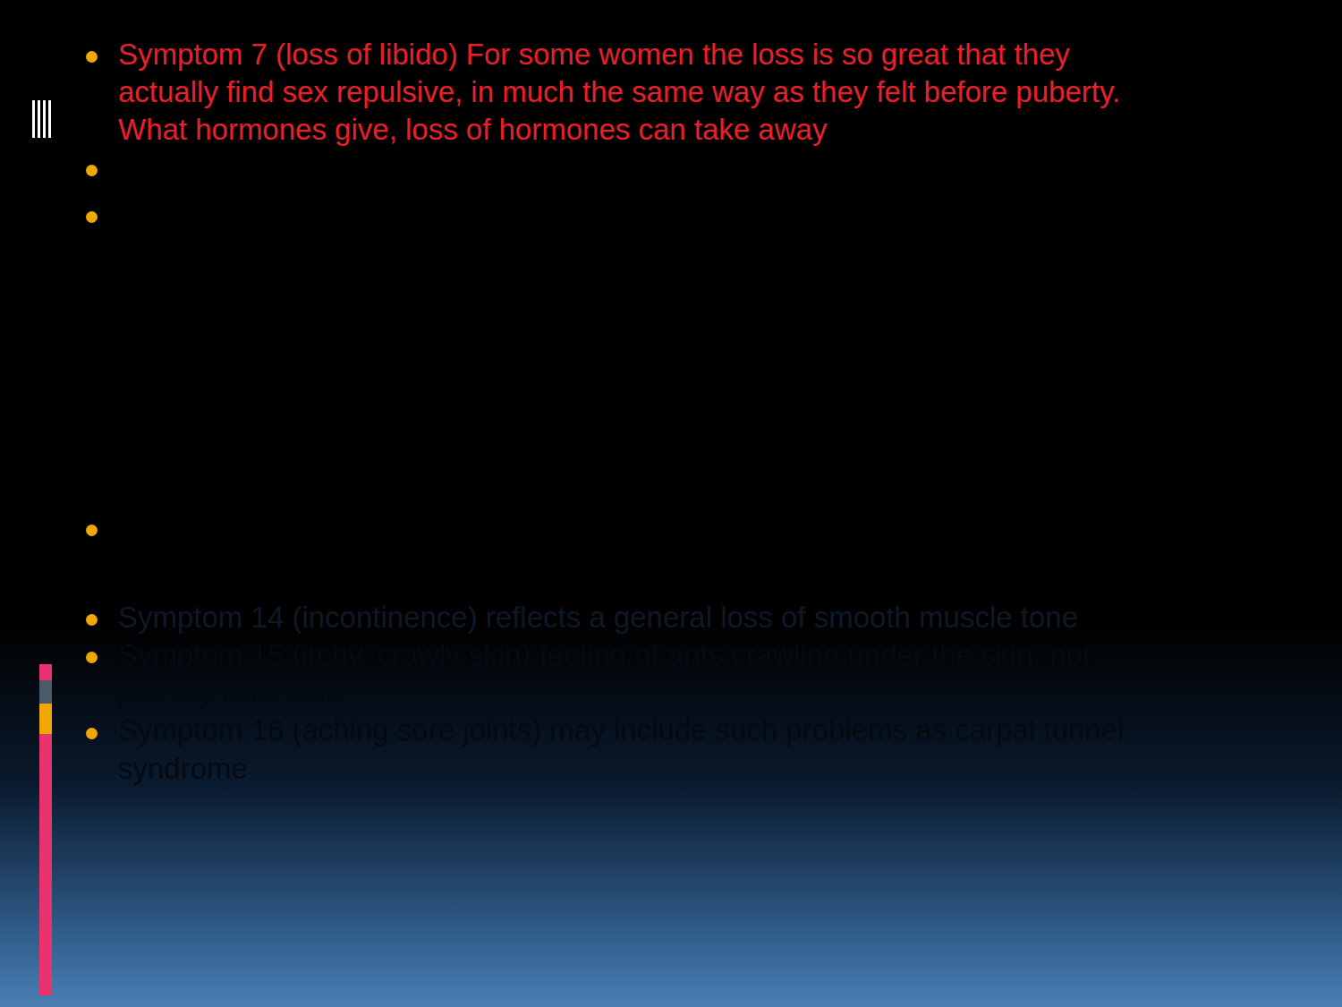Symptom 7 (loss of libido) For some women the loss is so great that they actually find sex repulsive, in much the same way as they felt before puberty. What hormones give, loss of hormones can take away
Symptom 14 (incontinence) reflects a general loss of smooth muscle tone
Symptom 15 (itchy, crawly skin) feeling of ants crawling under the skin, not just dry itchy skin
Symptom 16 (aching sore joints) may include such problems as carpal tunnel syndrome